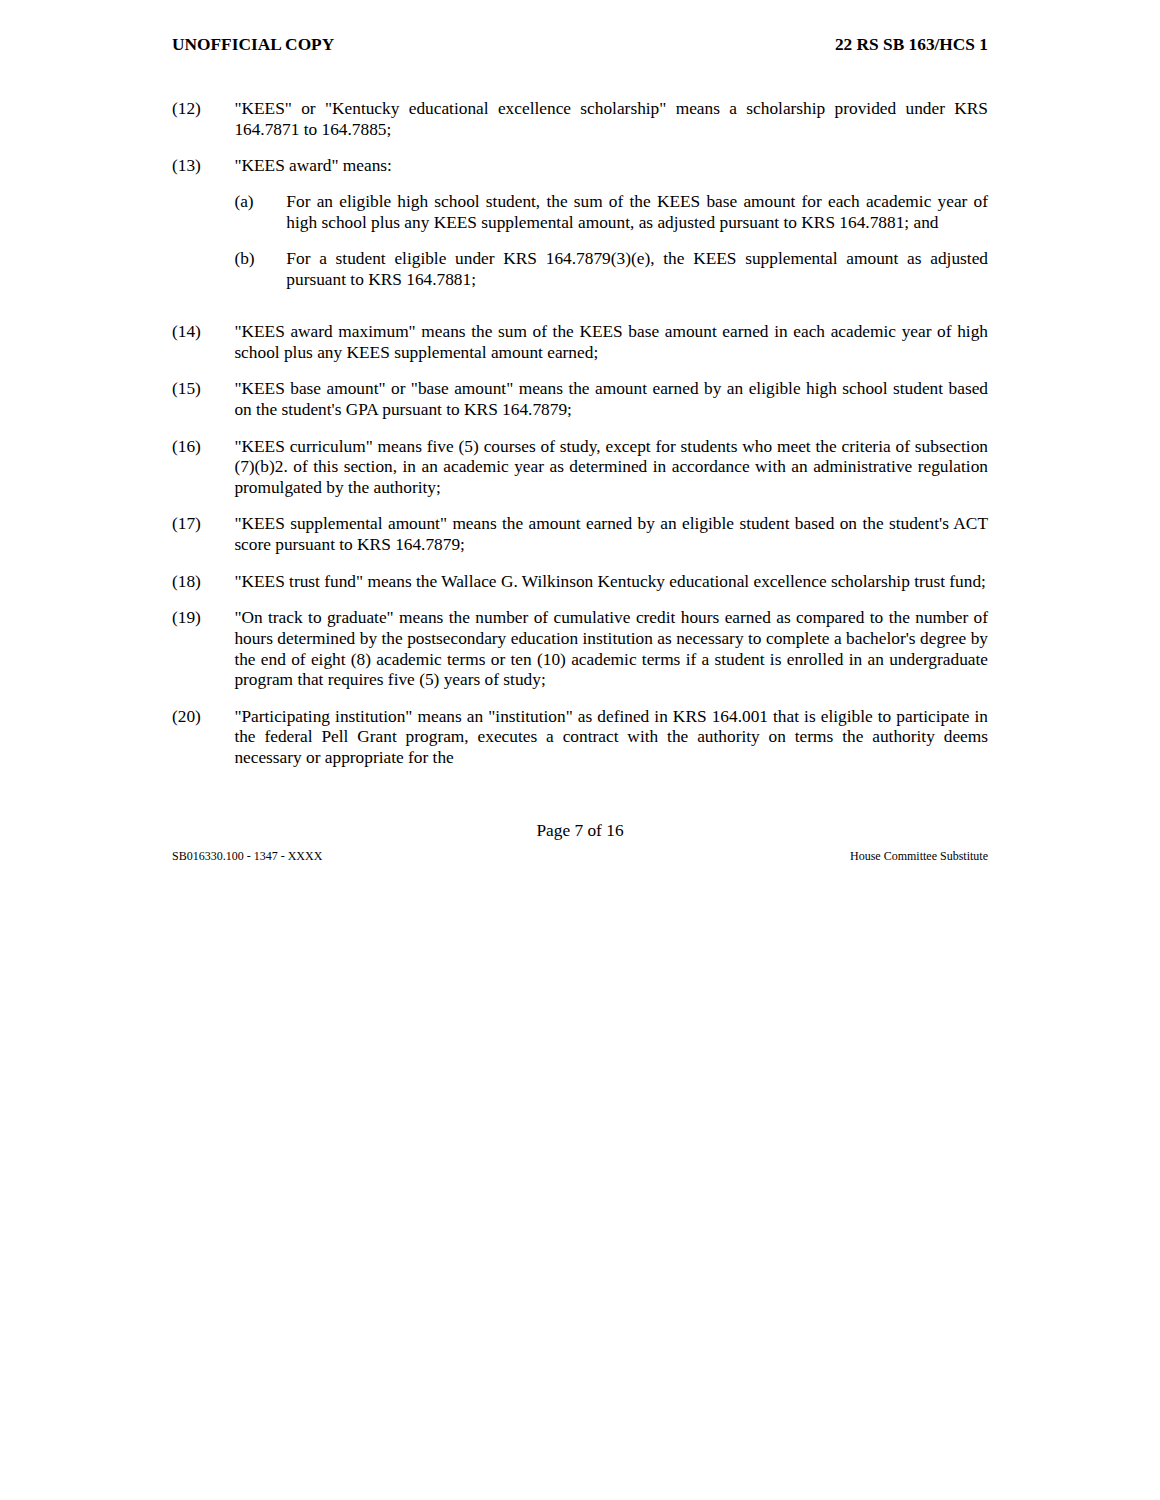Unofficial Copy 22 RS SB 163/HCS 1
(12) "KEES" or "Kentucky educational excellence scholarship" means a scholarship provided under KRS 164.7871 to 164.7885;
(13) "KEES award" means:
(a) For an eligible high school student, the sum of the KEES base amount for each academic year of high school plus any KEES supplemental amount, as adjusted pursuant to KRS 164.7881; and
(b) For a student eligible under KRS 164.7879(3)(e), the KEES supplemental amount as adjusted pursuant to KRS 164.7881;
(14) "KEES award maximum" means the sum of the KEES base amount earned in each academic year of high school plus any KEES supplemental amount earned;
(15) "KEES base amount" or "base amount" means the amount earned by an eligible high school student based on the student's GPA pursuant to KRS 164.7879;
(16) "KEES curriculum" means five (5) courses of study, except for students who meet the criteria of subsection (7)(b)2. of this section, in an academic year as determined in accordance with an administrative regulation promulgated by the authority;
(17) "KEES supplemental amount" means the amount earned by an eligible student based on the student's ACT score pursuant to KRS 164.7879;
(18) "KEES trust fund" means the Wallace G. Wilkinson Kentucky educational excellence scholarship trust fund;
(19) "On track to graduate" means the number of cumulative credit hours earned as compared to the number of hours determined by the postsecondary education institution as necessary to complete a bachelor's degree by the end of eight (8) academic terms or ten (10) academic terms if a student is enrolled in an undergraduate program that requires five (5) years of study;
(20) "Participating institution" means an "institution" as defined in KRS 164.001 that is eligible to participate in the federal Pell Grant program, executes a contract with the authority on terms the authority deems necessary or appropriate for the
Page 7 of 16
SB016330.100 - 1347 - XXXX House Committee Substitute